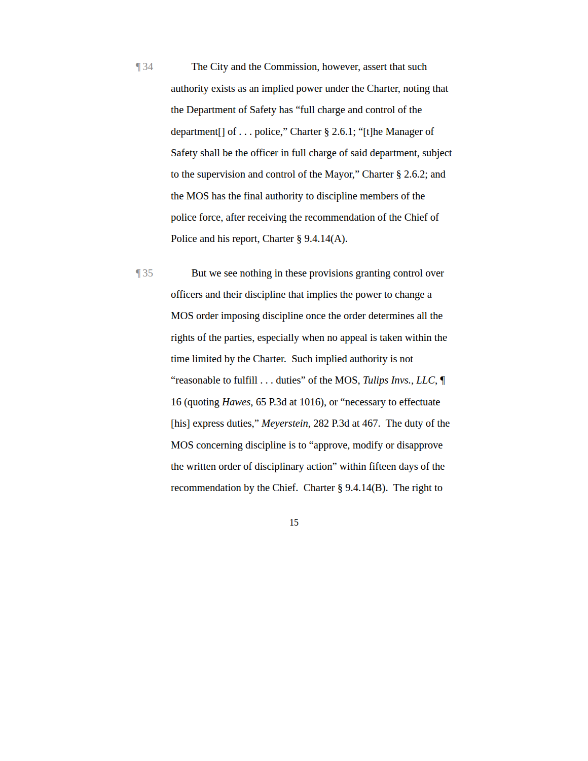¶34
The City and the Commission, however, assert that such authority exists as an implied power under the Charter, noting that the Department of Safety has “full charge and control of the department[] of . . . police,” Charter § 2.6.1; “[t]he Manager of Safety shall be the officer in full charge of said department, subject to the supervision and control of the Mayor,” Charter § 2.6.2; and the MOS has the final authority to discipline members of the police force, after receiving the recommendation of the Chief of Police and his report, Charter § 9.4.14(A).
¶35
But we see nothing in these provisions granting control over officers and their discipline that implies the power to change a MOS order imposing discipline once the order determines all the rights of the parties, especially when no appeal is taken within the time limited by the Charter. Such implied authority is not “reasonable to fulfill . . . duties” of the MOS, Tulips Invs., LLC, ¶ 16 (quoting Hawes, 65 P.3d at 1016), or “necessary to effectuate [his] express duties,” Meyerstein, 282 P.3d at 467. The duty of the MOS concerning discipline is to “approve, modify or disapprove the written order of disciplinary action” within fifteen days of the recommendation by the Chief. Charter § 9.4.14(B). The right to
15